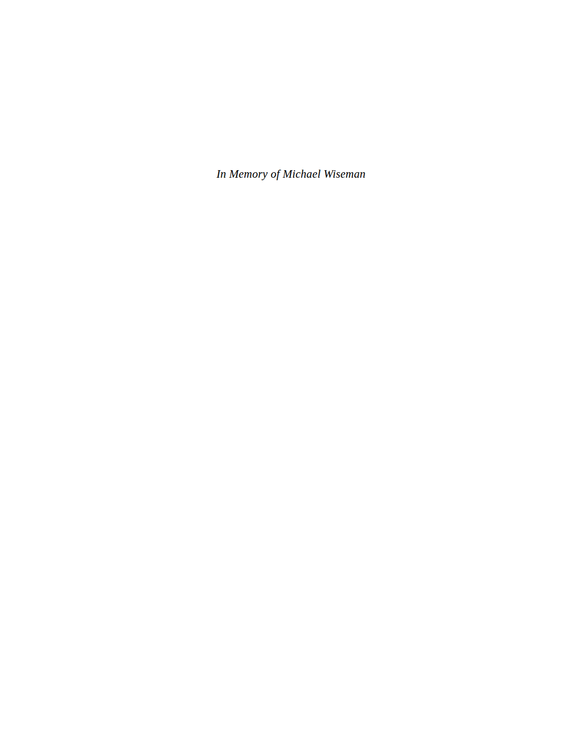In Memory of Michael Wiseman